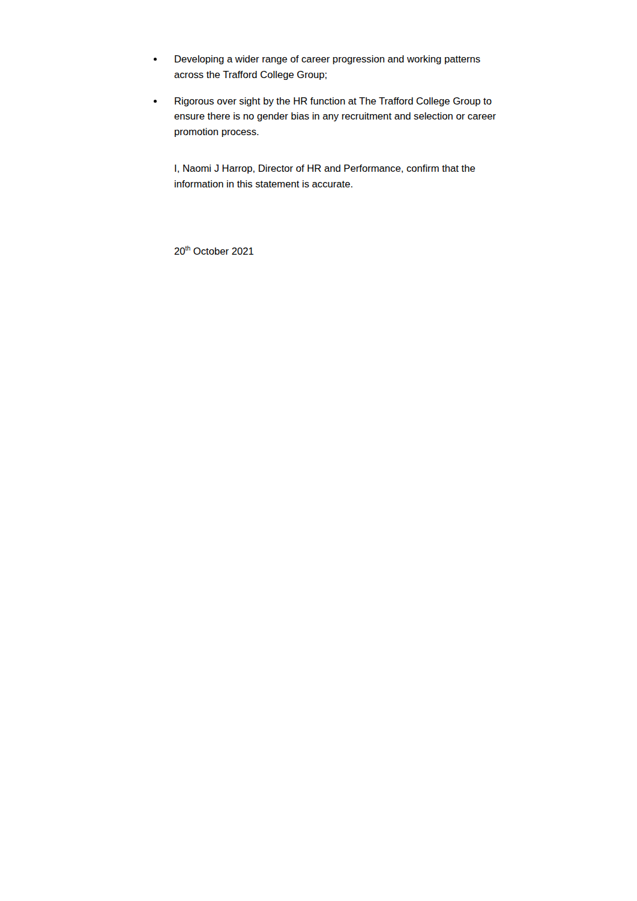Developing a wider range of career progression and working patterns across the Trafford College Group;
Rigorous over sight by the HR function at The Trafford College Group to ensure there is no gender bias in any recruitment and selection or career promotion process.
I, Naomi J Harrop, Director of HR and Performance, confirm that the information in this statement is accurate.
20th October 2021